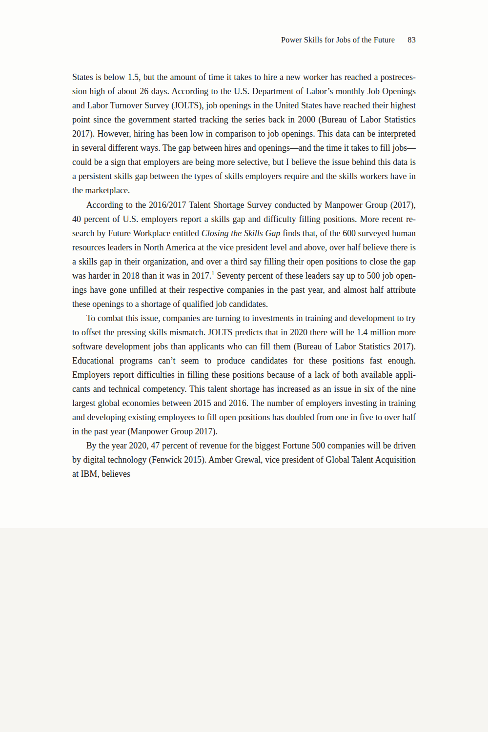Power Skills for Jobs of the Future 83
States is below 1.5, but the amount of time it takes to hire a new worker has reached a postrecession high of about 26 days. According to the U.S. Department of Labor’s monthly Job Openings and Labor Turnover Survey (JOLTS), job openings in the United States have reached their highest point since the government started tracking the series back in 2000 (Bureau of Labor Statistics 2017). However, hiring has been low in comparison to job openings. This data can be interpreted in several different ways. The gap between hires and openings—and the time it takes to fill jobs—could be a sign that employers are being more selective, but I believe the issue behind this data is a persistent skills gap between the types of skills employers require and the skills workers have in the marketplace.
According to the 2016/2017 Talent Shortage Survey conducted by Manpower Group (2017), 40 percent of U.S. employers report a skills gap and difficulty filling positions. More recent research by Future Workplace entitled Closing the Skills Gap finds that, of the 600 surveyed human resources leaders in North America at the vice president level and above, over half believe there is a skills gap in their organization, and over a third say filling their open positions to close the gap was harder in 2018 than it was in 2017.1 Seventy percent of these leaders say up to 500 job openings have gone unfilled at their respective companies in the past year, and almost half attribute these openings to a shortage of qualified job candidates.
To combat this issue, companies are turning to investments in training and development to try to offset the pressing skills mismatch. JOLTS predicts that in 2020 there will be 1.4 million more software development jobs than applicants who can fill them (Bureau of Labor Statistics 2017). Educational programs can’t seem to produce candidates for these positions fast enough. Employers report difficulties in filling these positions because of a lack of both available applicants and technical competency. This talent shortage has increased as an issue in six of the nine largest global economies between 2015 and 2016. The number of employers investing in training and developing existing employees to fill open positions has doubled from one in five to over half in the past year (Manpower Group 2017).
By the year 2020, 47 percent of revenue for the biggest Fortune 500 companies will be driven by digital technology (Fenwick 2015). Amber Grewal, vice president of Global Talent Acquisition at IBM, believes